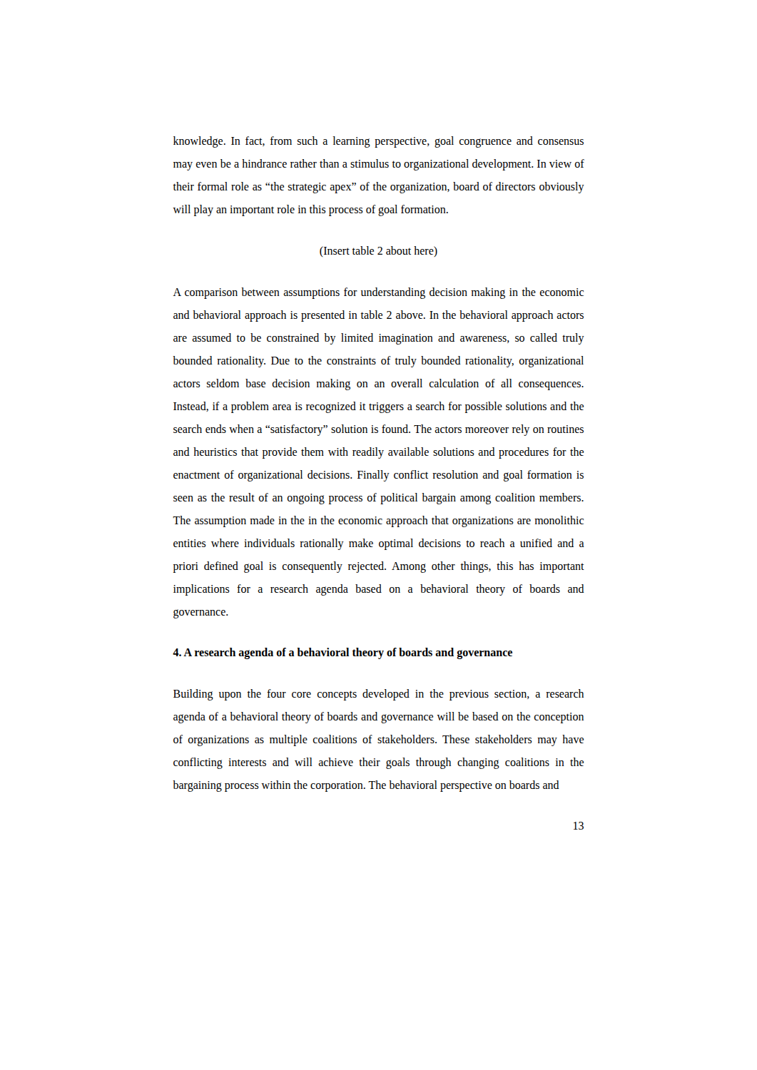knowledge. In fact, from such a learning perspective, goal congruence and consensus may even be a hindrance rather than a stimulus to organizational development. In view of their formal role as “the strategic apex” of the organization, board of directors obviously will play an important role in this process of goal formation.
(Insert table 2 about here)
A comparison between assumptions for understanding decision making in the economic and behavioral approach is presented in table 2 above. In the behavioral approach actors are assumed to be constrained by limited imagination and awareness, so called truly bounded rationality. Due to the constraints of truly bounded rationality, organizational actors seldom base decision making on an overall calculation of all consequences. Instead, if a problem area is recognized it triggers a search for possible solutions and the search ends when a “satisfactory” solution is found. The actors moreover rely on routines and heuristics that provide them with readily available solutions and procedures for the enactment of organizational decisions. Finally conflict resolution and goal formation is seen as the result of an ongoing process of political bargain among coalition members. The assumption made in the in the economic approach that organizations are monolithic entities where individuals rationally make optimal decisions to reach a unified and a priori defined goal is consequently rejected. Among other things, this has important implications for a research agenda based on a behavioral theory of boards and governance.
4. A research agenda of a behavioral theory of boards and governance
Building upon the four core concepts developed in the previous section, a research agenda of a behavioral theory of boards and governance will be based on the conception of organizations as multiple coalitions of stakeholders. These stakeholders may have conflicting interests and will achieve their goals through changing coalitions in the bargaining process within the corporation. The behavioral perspective on boards and
13